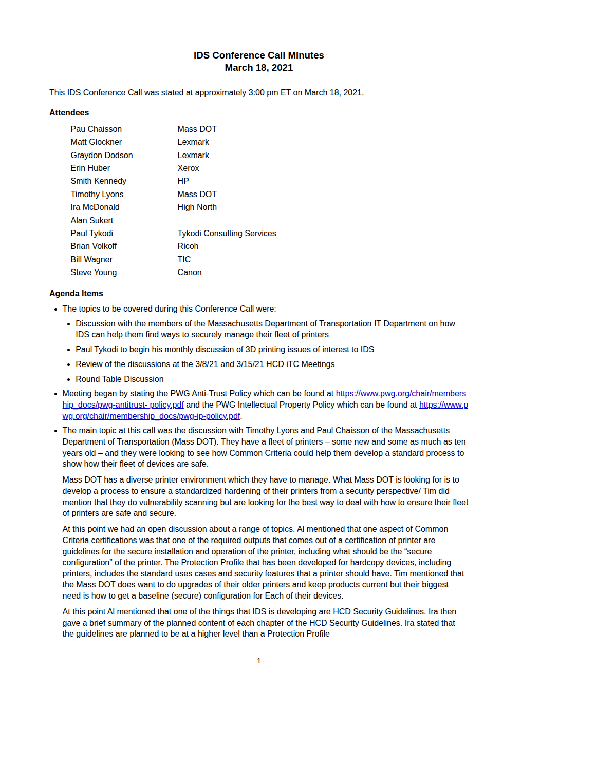IDS Conference Call Minutes
March 18, 2021
This IDS Conference Call was stated at approximately 3:00 pm ET on March 18, 2021.
Attendees
| Pau Chaisson | Mass DOT |
| Matt Glockner | Lexmark |
| Graydon Dodson | Lexmark |
| Erin Huber | Xerox |
| Smith Kennedy | HP |
| Timothy Lyons | Mass DOT |
| Ira McDonald | High North |
| Alan Sukert | |
| Paul Tykodi | Tykodi Consulting Services |
| Brian Volkoff | Ricoh |
| Bill Wagner | TIC |
| Steve Young | Canon |
Agenda Items
The topics to be covered during this Conference Call were:
Discussion with the members of the Massachusetts Department of Transportation IT Department on how IDS can help them find ways to securely manage their fleet of printers
Paul Tykodi to begin his monthly discussion of 3D printing issues of interest to IDS
Review of the discussions at the 3/8/21 and 3/15/21 HCD iTC Meetings
Round Table Discussion
Meeting began by stating the PWG Anti-Trust Policy which can be found at https://www.pwg.org/chair/membership_docs/pwg-antitrust- policy.pdf and the PWG Intellectual Property Policy which can be found at https://www.pwg.org/chair/membership_docs/pwg-ip-policy.pdf.
The main topic at this call was the discussion with Timothy Lyons and Paul Chaisson of the Massachusetts Department of Transportation (Mass DOT). They have a fleet of printers – some new and some as much as ten years old – and they were looking to see how Common Criteria could help them develop a standard process to show how their fleet of devices are safe.
Mass DOT has a diverse printer environment which they have to manage. What Mass DOT is looking for is to develop a process to ensure a standardized hardening of their printers from a security perspective/ Tim did mention that they do vulnerability scanning but are looking for the best way to deal with how to ensure their fleet of printers are safe and secure.
At this point we had an open discussion about a range of topics. Al mentioned that one aspect of Common Criteria certifications was that one of the required outputs that comes out of a certification of printer are guidelines for the secure installation and operation of the printer, including what should be the “secure configuration” of the printer. The Protection Profile that has been developed for hardcopy devices, including printers, includes the standard uses cases and security features that a printer should have. Tim mentioned that the Mass DOT does want to do upgrades of their older printers and keep products current but their biggest need is how to get a baseline (secure) configuration for Each of their devices.
At this point Al mentioned that one of the things that IDS is developing are HCD Security Guidelines. Ira then gave a brief summary of the planned content of each chapter of the HCD Security Guidelines. Ira stated that the guidelines are planned to be at a higher level than a Protection Profile
1